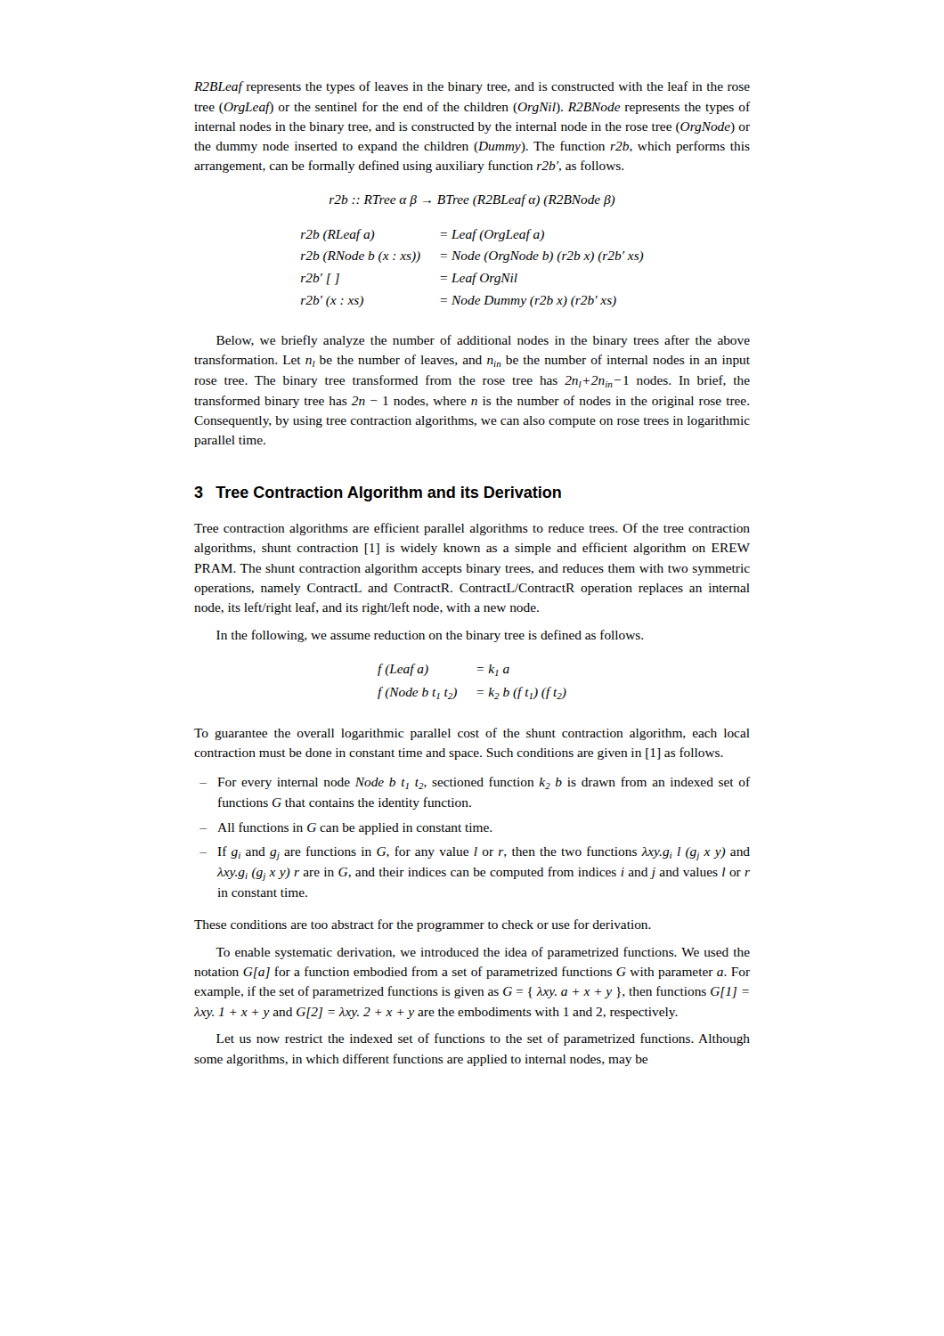R2BLeaf represents the types of leaves in the binary tree, and is constructed with the leaf in the rose tree (OrgLeaf) or the sentinel for the end of the children (OrgNil). R2BNode represents the types of internal nodes in the binary tree, and is constructed by the internal node in the rose tree (OrgNode) or the dummy node inserted to expand the children (Dummy). The function r2b, which performs this arrangement, can be formally defined using auxiliary function r2b′, as follows.
r2b :: RTree α β → BTree (R2BLeaf α) (R2BNode β)
| r2b (RLeaf a) | = Leaf (OrgLeaf a) |
| r2b (RNode b (x : xs)) | = Node (OrgNode b) (r2b x) (r2b′ xs) |
| r2b′ [ ] | = Leaf OrgNil |
| r2b′ (x : xs) | = Node Dummy (r2b x) (r2b′ xs) |
Below, we briefly analyze the number of additional nodes in the binary trees after the above transformation. Let nl be the number of leaves, and nin be the number of internal nodes in an input rose tree. The binary tree transformed from the rose tree has 2nl + 2nin − 1 nodes. In brief, the transformed binary tree has 2n − 1 nodes, where n is the number of nodes in the original rose tree. Consequently, by using tree contraction algorithms, we can also compute on rose trees in logarithmic parallel time.
3 Tree Contraction Algorithm and its Derivation
Tree contraction algorithms are efficient parallel algorithms to reduce trees. Of the tree contraction algorithms, shunt contraction [1] is widely known as a simple and efficient algorithm on EREW PRAM. The shunt contraction algorithm accepts binary trees, and reduces them with two symmetric operations, namely ContractL and ContractR. ContractL/ContractR operation replaces an internal node, its left/right leaf, and its right/left node, with a new node.
In the following, we assume reduction on the binary tree is defined as follows.
| f (Leaf a) | = k 1 a |
| f (Node b t 1 t 2 ) | = k 2 b (f t 1 ) (f t 2 ) |
To guarantee the overall logarithmic parallel cost of the shunt contraction algorithm, each local contraction must be done in constant time and space. Such conditions are given in [1] as follows.
For every internal node Node b t1 t2, sectioned function k2 b is drawn from an indexed set of functions G that contains the identity function.
All functions in G can be applied in constant time.
If gi and gj are functions in G, for any value l or r, then the two functions λxy.gi l (gj x y) and λxy.gi (gj x y) r are in G, and their indices can be computed from indices i and j and values l or r in constant time.
These conditions are too abstract for the programmer to check or use for derivation.
To enable systematic derivation, we introduced the idea of parametrized functions. We used the notation G[a] for a function embodied from a set of parametrized functions G with parameter a. For example, if the set of parametrized functions is given as G = { λxy. a + x + y }, then functions G[1] = λxy. 1 + x + y and G[2] = λxy. 2 + x + y are the embodiments with 1 and 2, respectively.
Let us now restrict the indexed set of functions to the set of parametrized functions. Although some algorithms, in which different functions are applied to internal nodes, may be